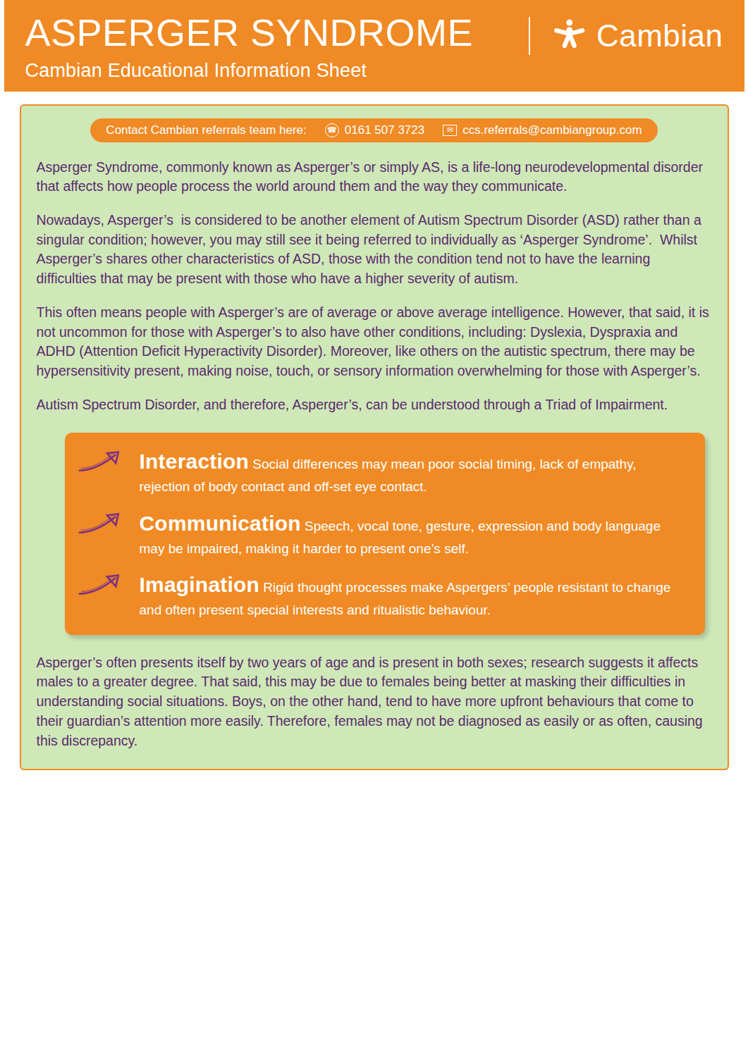ASPERGER SYNDROME
Cambian Educational Information Sheet
Cambian
Contact Cambian referrals team here: ☎ 0161 507 3723 ✉ ccs.referrals@cambiangroup.com
Asperger Syndrome, commonly known as Asperger’s or simply AS, is a life-long neurodevelopmental disorder that affects how people process the world around them and the way they communicate.
Nowadays, Asperger’s is considered to be another element of Autism Spectrum Disorder (ASD) rather than a singular condition; however, you may still see it being referred to individually as ‘Asperger Syndrome’. Whilst Asperger’s shares other characteristics of ASD, those with the condition tend not to have the learning difficulties that may be present with those who have a higher severity of autism.
This often means people with Asperger’s are of average or above average intelligence. However, that said, it is not uncommon for those with Asperger’s to also have other conditions, including: Dyslexia, Dyspraxia and ADHD (Attention Deficit Hyperactivity Disorder). Moreover, like others on the autistic spectrum, there may be hypersensitivity present, making noise, touch, or sensory information overwhelming for those with Asperger’s.
Autism Spectrum Disorder, and therefore, Asperger’s, can be understood through a Triad of Impairment.
Interaction Social differences may mean poor social timing, lack of empathy, rejection of body contact and off-set eye contact.
Communication Speech, vocal tone, gesture, expression and body language may be impaired, making it harder to present one’s self.
Imagination Rigid thought processes make Aspergers’ people resistant to change and often present special interests and ritualistic behaviour.
Asperger’s often presents itself by two years of age and is present in both sexes; research suggests it affects males to a greater degree. That said, this may be due to females being better at masking their difficulties in understanding social situations. Boys, on the other hand, tend to have more upfront behaviours that come to their guardian’s attention more easily. Therefore, females may not be diagnosed as easily or as often, causing this discrepancy.